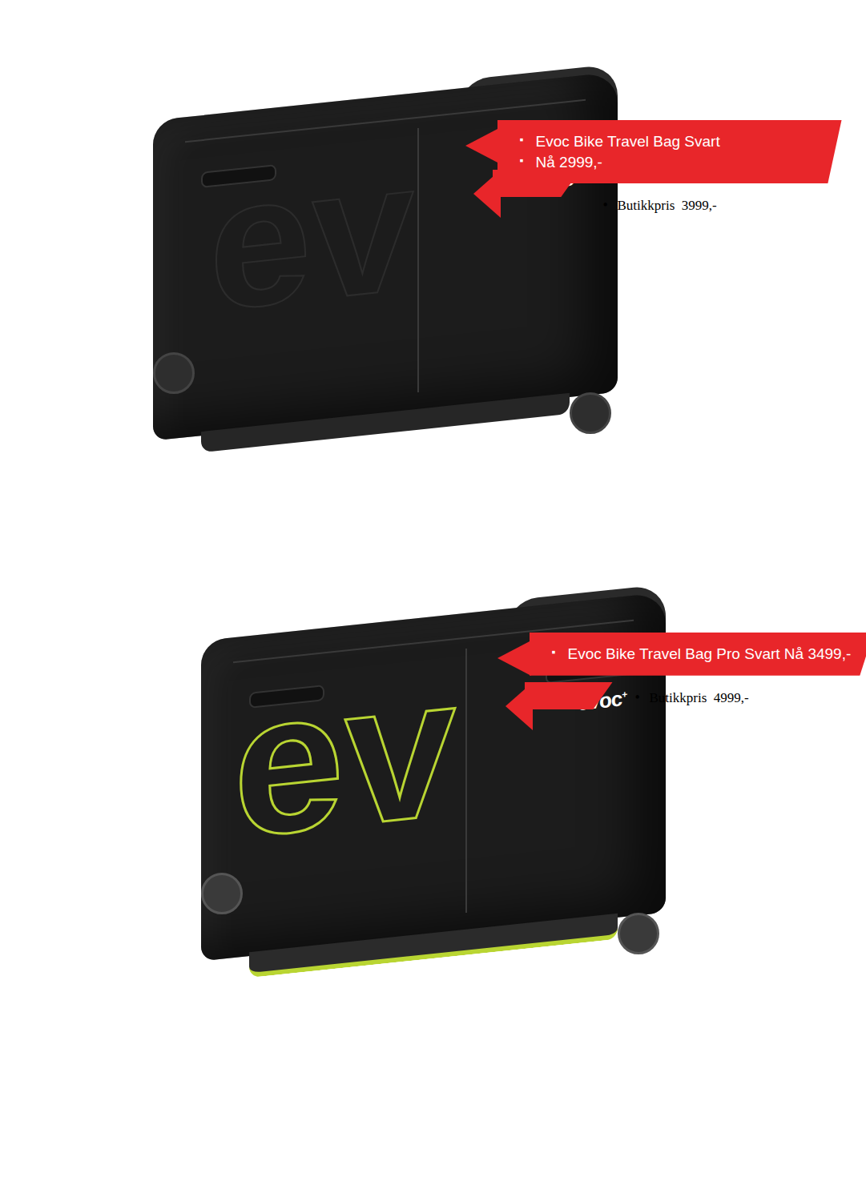ev
evoc+
Evoc Bike Travel Bag Svart
Nå 2999,-
Butikkpris 3999,-
ev
evoc+
Evoc Bike Travel Bag Pro Svart Nå 3499,-
Butikkpris 4999,-